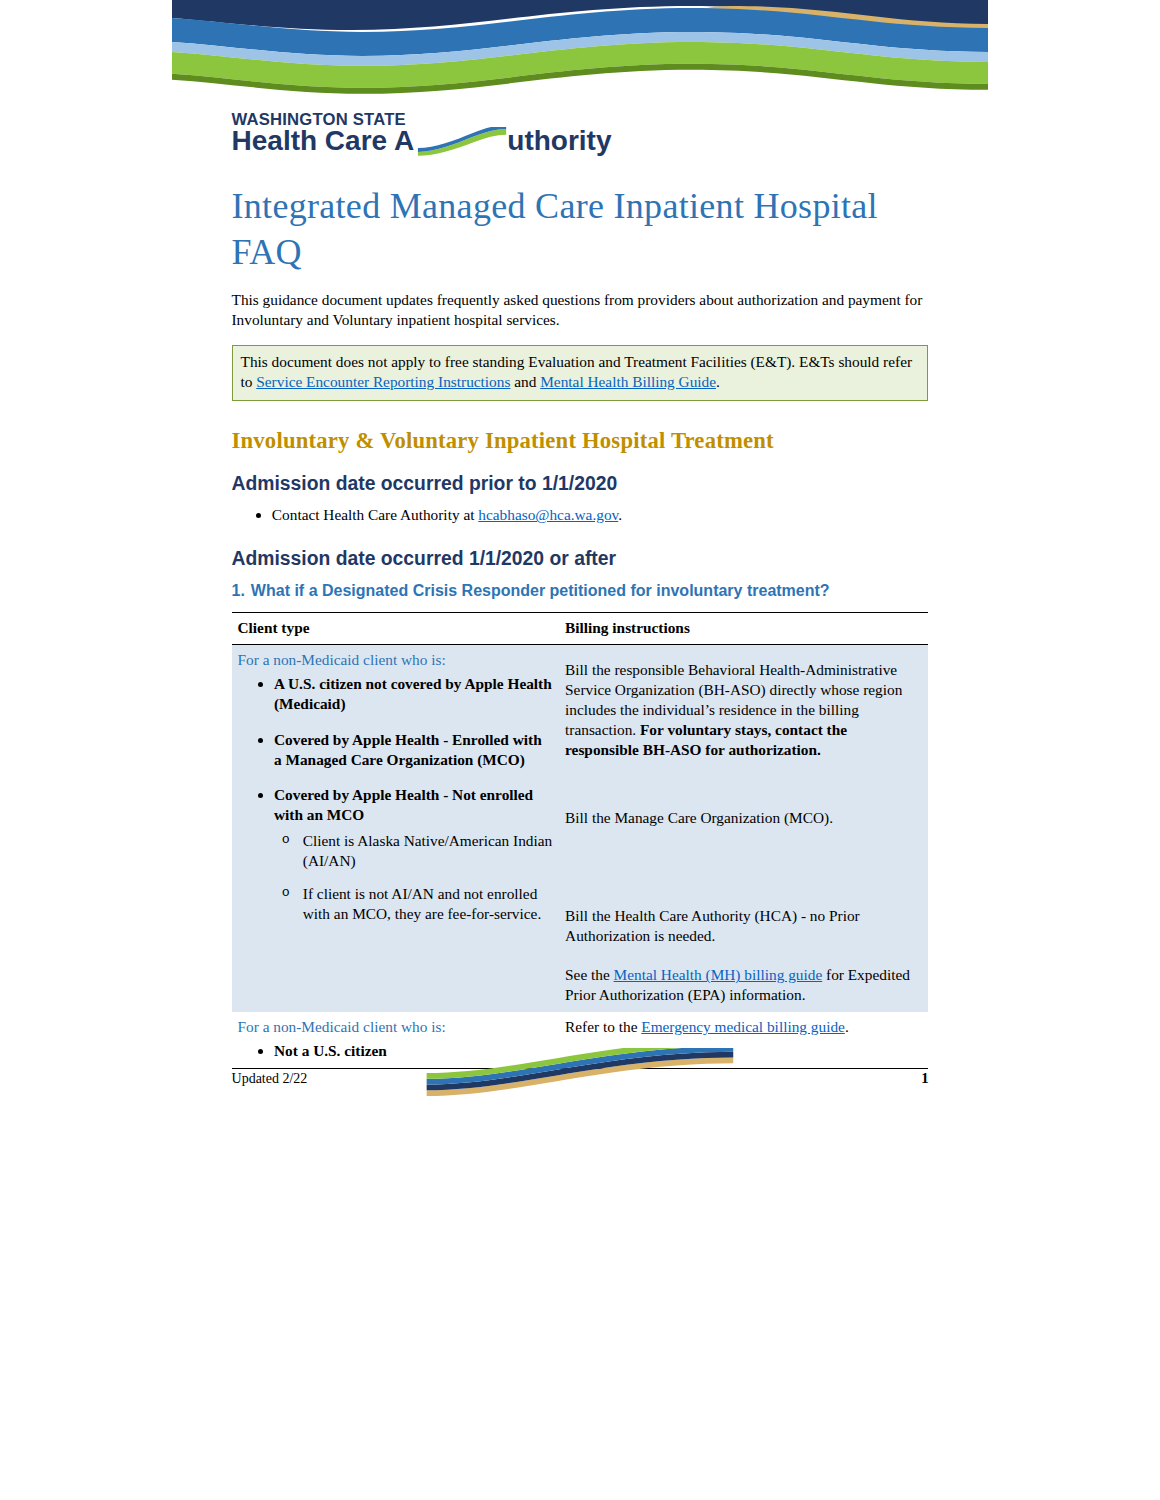WASHINGTON STATE Health Care A uthority
Integrated Managed Care Inpatient Hospital FAQ
This guidance document updates frequently asked questions from providers about authorization and payment for Involuntary and Voluntary inpatient hospital services.
This document does not apply to free standing Evaluation and Treatment Facilities (E&T). E&Ts should refer to Service Encounter Reporting Instructions and Mental Health Billing Guide.
Involuntary & Voluntary Inpatient Hospital Treatment
Admission date occurred prior to 1/1/2020
Contact Health Care Authority at hcabhaso@hca.wa.gov.
Admission date occurred 1/1/2020 or after
1. What if a Designated Crisis Responder petitioned for involuntary treatment?
| Client type | Billing instructions |
| --- | --- |
| For a non-Medicaid client who is: A U.S. citizen not covered by Apple Health (Medicaid) Covered by Apple Health - Enrolled with a Managed Care Organization (MCO) Covered by Apple Health - Not enrolled with an MCO Client is Alaska Native/American Indian (AI/AN) If client is not AI/AN and not enrolled with an MCO, they are fee-for-service. | Bill the responsible Behavioral Health-Administrative Service Organization (BH-ASO) directly whose region includes the individual’s residence in the billing transaction. For voluntary stays, contact the responsible BH-ASO for authorization. Bill the Manage Care Organization (MCO). Bill the Health Care Authority (HCA) - no Prior Authorization is needed. See the Mental Health (MH) billing guide for Expedited Prior Authorization (EPA) information. |
| For a non-Medicaid client who is: Not a U.S. citizen | Refer to the Emergency medical billing guide . |
Updated 2/22
1